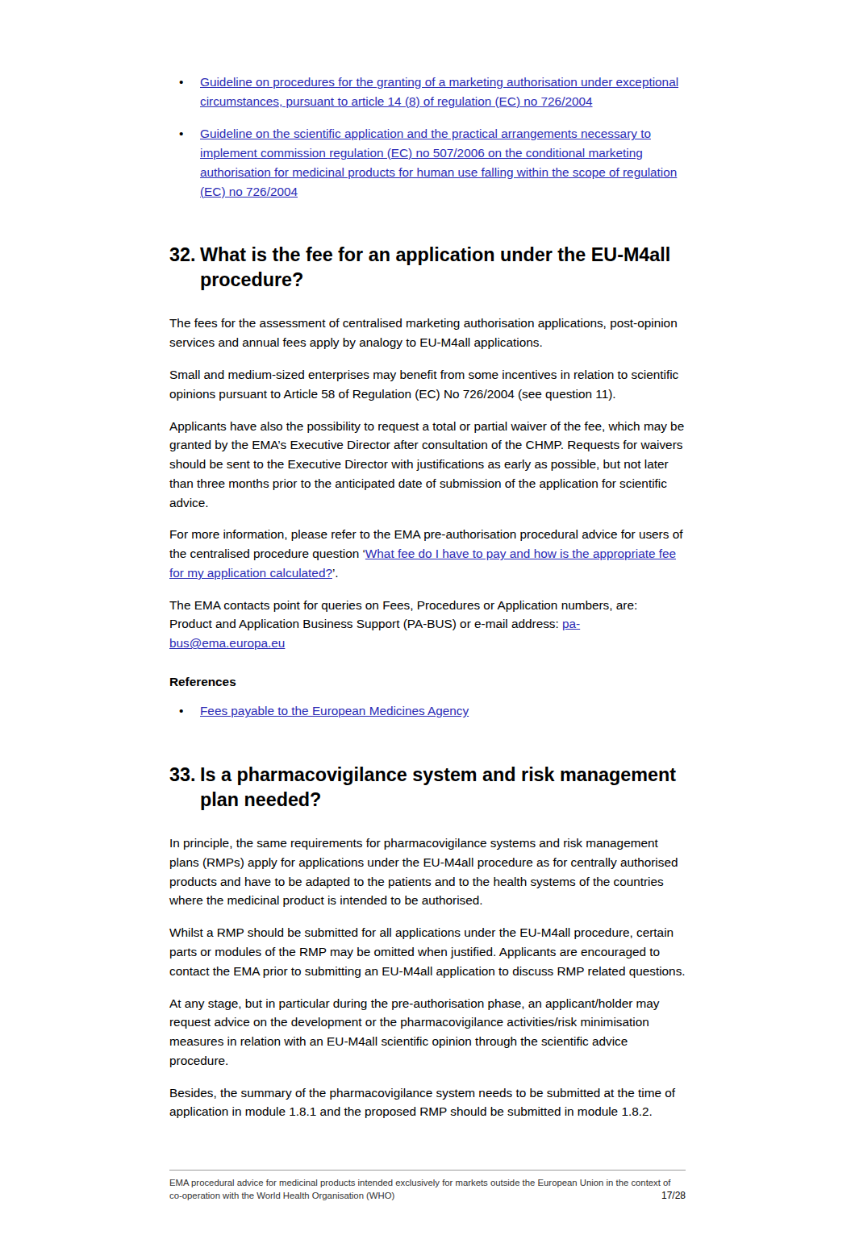Guideline on procedures for the granting of a marketing authorisation under exceptional circumstances, pursuant to article 14 (8) of regulation (EC) no 726/2004
Guideline on the scientific application and the practical arrangements necessary to implement commission regulation (EC) no 507/2006 on the conditional marketing authorisation for medicinal products for human use falling within the scope of regulation (EC) no 726/2004
32. What is the fee for an application under the EU-M4all procedure?
The fees for the assessment of centralised marketing authorisation applications, post-opinion services and annual fees apply by analogy to EU-M4all applications.
Small and medium-sized enterprises may benefit from some incentives in relation to scientific opinions pursuant to Article 58 of Regulation (EC) No 726/2004 (see question 11).
Applicants have also the possibility to request a total or partial waiver of the fee, which may be granted by the EMA’s Executive Director after consultation of the CHMP. Requests for waivers should be sent to the Executive Director with justifications as early as possible, but not later than three months prior to the anticipated date of submission of the application for scientific advice.
For more information, please refer to the EMA pre-authorisation procedural advice for users of the centralised procedure question ‘What fee do I have to pay and how is the appropriate fee for my application calculated?’.
The EMA contacts point for queries on Fees, Procedures or Application numbers, are:
Product and Application Business Support (PA-BUS) or e-mail address: pa-bus@ema.europa.eu
References
Fees payable to the European Medicines Agency
33. Is a pharmacovigilance system and risk management plan needed?
In principle, the same requirements for pharmacovigilance systems and risk management plans (RMPs) apply for applications under the EU-M4all procedure as for centrally authorised products and have to be adapted to the patients and to the health systems of the countries where the medicinal product is intended to be authorised.
Whilst a RMP should be submitted for all applications under the EU-M4all procedure, certain parts or modules of the RMP may be omitted when justified. Applicants are encouraged to contact the EMA prior to submitting an EU-M4all application to discuss RMP related questions.
At any stage, but in particular during the pre-authorisation phase, an applicant/holder may request advice on the development or the pharmacovigilance activities/risk minimisation measures in relation with an EU-M4all scientific opinion through the scientific advice procedure.
Besides, the summary of the pharmacovigilance system needs to be submitted at the time of application in module 1.8.1 and the proposed RMP should be submitted in module 1.8.2.
EMA procedural advice for medicinal products intended exclusively for markets outside the European Union in the context of co-operation with the World Health Organisation (WHO) 17/28